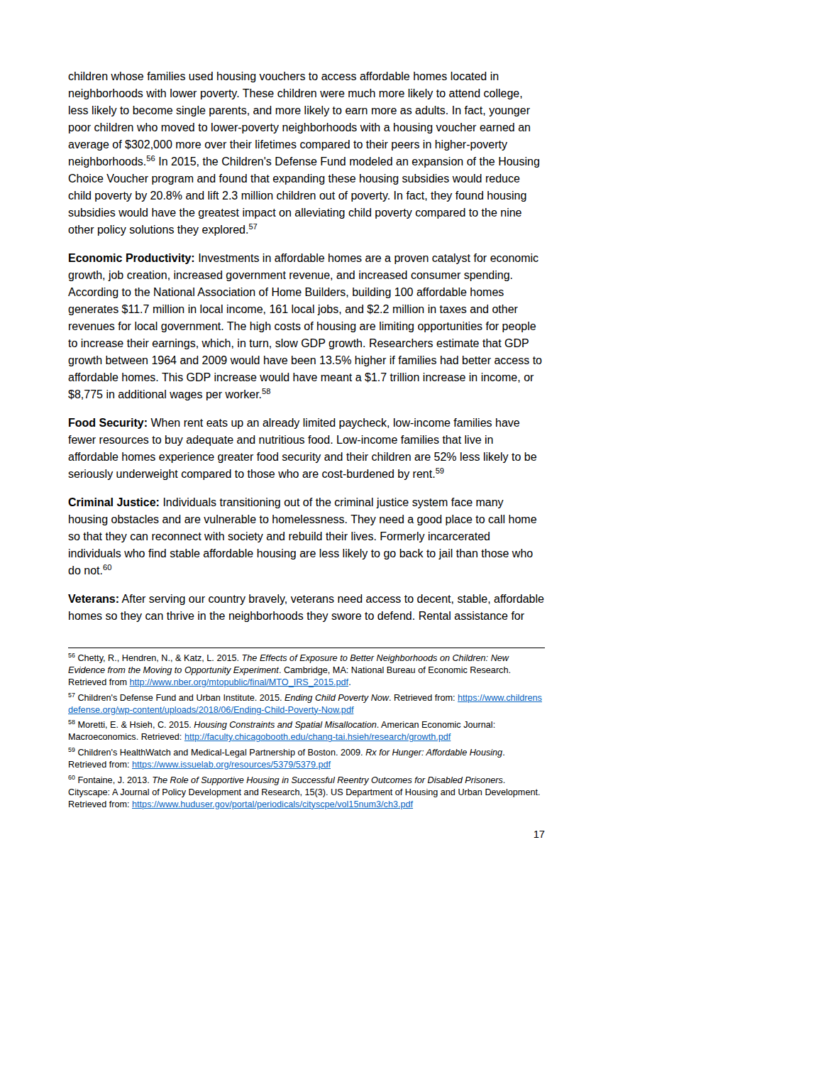children whose families used housing vouchers to access affordable homes located in neighborhoods with lower poverty. These children were much more likely to attend college, less likely to become single parents, and more likely to earn more as adults. In fact, younger poor children who moved to lower-poverty neighborhoods with a housing voucher earned an average of $302,000 more over their lifetimes compared to their peers in higher-poverty neighborhoods.56 In 2015, the Children's Defense Fund modeled an expansion of the Housing Choice Voucher program and found that expanding these housing subsidies would reduce child poverty by 20.8% and lift 2.3 million children out of poverty. In fact, they found housing subsidies would have the greatest impact on alleviating child poverty compared to the nine other policy solutions they explored.57
Economic Productivity: Investments in affordable homes are a proven catalyst for economic growth, job creation, increased government revenue, and increased consumer spending. According to the National Association of Home Builders, building 100 affordable homes generates $11.7 million in local income, 161 local jobs, and $2.2 million in taxes and other revenues for local government. The high costs of housing are limiting opportunities for people to increase their earnings, which, in turn, slow GDP growth. Researchers estimate that GDP growth between 1964 and 2009 would have been 13.5% higher if families had better access to affordable homes. This GDP increase would have meant a $1.7 trillion increase in income, or $8,775 in additional wages per worker.58
Food Security: When rent eats up an already limited paycheck, low-income families have fewer resources to buy adequate and nutritious food. Low-income families that live in affordable homes experience greater food security and their children are 52% less likely to be seriously underweight compared to those who are cost-burdened by rent.59
Criminal Justice: Individuals transitioning out of the criminal justice system face many housing obstacles and are vulnerable to homelessness. They need a good place to call home so that they can reconnect with society and rebuild their lives. Formerly incarcerated individuals who find stable affordable housing are less likely to go back to jail than those who do not.60
Veterans: After serving our country bravely, veterans need access to decent, stable, affordable homes so they can thrive in the neighborhoods they swore to defend. Rental assistance for
56 Chetty, R., Hendren, N., & Katz, L. 2015. The Effects of Exposure to Better Neighborhoods on Children: New Evidence from the Moving to Opportunity Experiment. Cambridge, MA: National Bureau of Economic Research. Retrieved from http://www.nber.org/mtopublic/final/MTO_IRS_2015.pdf.
57 Children's Defense Fund and Urban Institute. 2015. Ending Child Poverty Now. Retrieved from: https://www.childrensdefense.org/wp-content/uploads/2018/06/Ending-Child-Poverty-Now.pdf
58 Moretti, E. & Hsieh, C. 2015. Housing Constraints and Spatial Misallocation. American Economic Journal: Macroeconomics. Retrieved: http://faculty.chicagobooth.edu/chang-tai.hsieh/research/growth.pdf
59 Children's HealthWatch and Medical-Legal Partnership of Boston. 2009. Rx for Hunger: Affordable Housing. Retrieved from: https://www.issuelab.org/resources/5379/5379.pdf
60 Fontaine, J. 2013. The Role of Supportive Housing in Successful Reentry Outcomes for Disabled Prisoners. Cityscape: A Journal of Policy Development and Research, 15(3). US Department of Housing and Urban Development. Retrieved from: https://www.huduser.gov/portal/periodicals/cityscpe/vol15num3/ch3.pdf
17